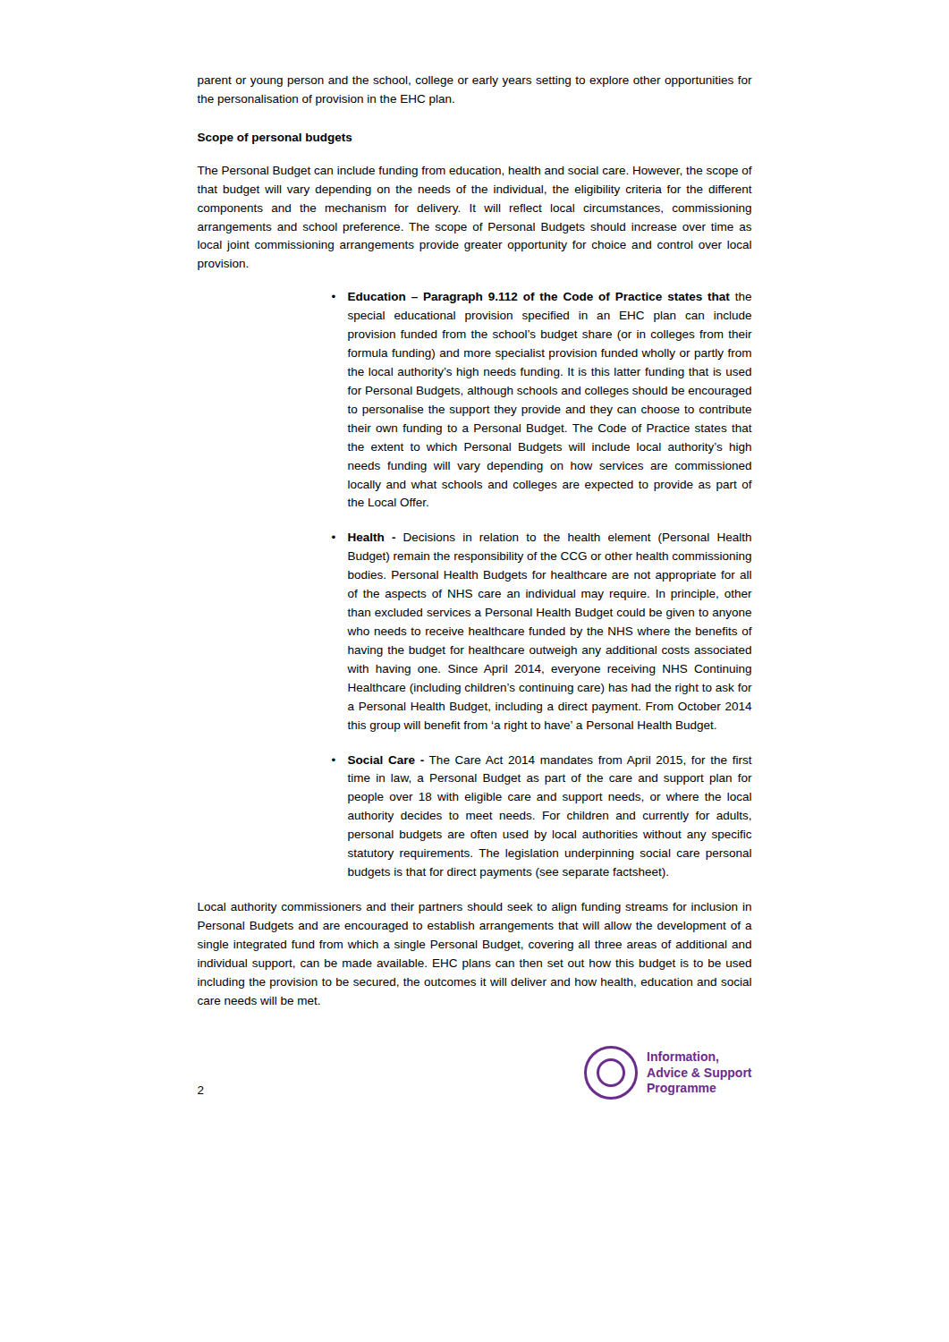parent or young person and the school, college or early years setting to explore other opportunities for the personalisation of provision in the EHC plan.
Scope of personal budgets
The Personal Budget can include funding from education, health and social care. However, the scope of that budget will vary depending on the needs of the individual, the eligibility criteria for the different components and the mechanism for delivery. It will reflect local circumstances, commissioning arrangements and school preference. The scope of Personal Budgets should increase over time as local joint commissioning arrangements provide greater opportunity for choice and control over local provision.
Education – Paragraph 9.112 of the Code of Practice states that the special educational provision specified in an EHC plan can include provision funded from the school’s budget share (or in colleges from their formula funding) and more specialist provision funded wholly or partly from the local authority’s high needs funding. It is this latter funding that is used for Personal Budgets, although schools and colleges should be encouraged to personalise the support they provide and they can choose to contribute their own funding to a Personal Budget. The Code of Practice states that the extent to which Personal Budgets will include local authority’s high needs funding will vary depending on how services are commissioned locally and what schools and colleges are expected to provide as part of the Local Offer.
Health - Decisions in relation to the health element (Personal Health Budget) remain the responsibility of the CCG or other health commissioning bodies. Personal Health Budgets for healthcare are not appropriate for all of the aspects of NHS care an individual may require. In principle, other than excluded services a Personal Health Budget could be given to anyone who needs to receive healthcare funded by the NHS where the benefits of having the budget for healthcare outweigh any additional costs associated with having one. Since April 2014, everyone receiving NHS Continuing Healthcare (including children’s continuing care) has had the right to ask for a Personal Health Budget, including a direct payment. From October 2014 this group will benefit from ‘a right to have’ a Personal Health Budget.
Social Care - The Care Act 2014 mandates from April 2015, for the first time in law, a Personal Budget as part of the care and support plan for people over 18 with eligible care and support needs, or where the local authority decides to meet needs. For children and currently for adults, personal budgets are often used by local authorities without any specific statutory requirements. The legislation underpinning social care personal budgets is that for direct payments (see separate factsheet).
Local authority commissioners and their partners should seek to align funding streams for inclusion in Personal Budgets and are encouraged to establish arrangements that will allow the development of a single integrated fund from which a single Personal Budget, covering all three areas of additional and individual support, can be made available. EHC plans can then set out how this budget is to be used including the provision to be secured, the outcomes it will deliver and how health, education and social care needs will be met.
2
Information,
Advice & Support
Programme